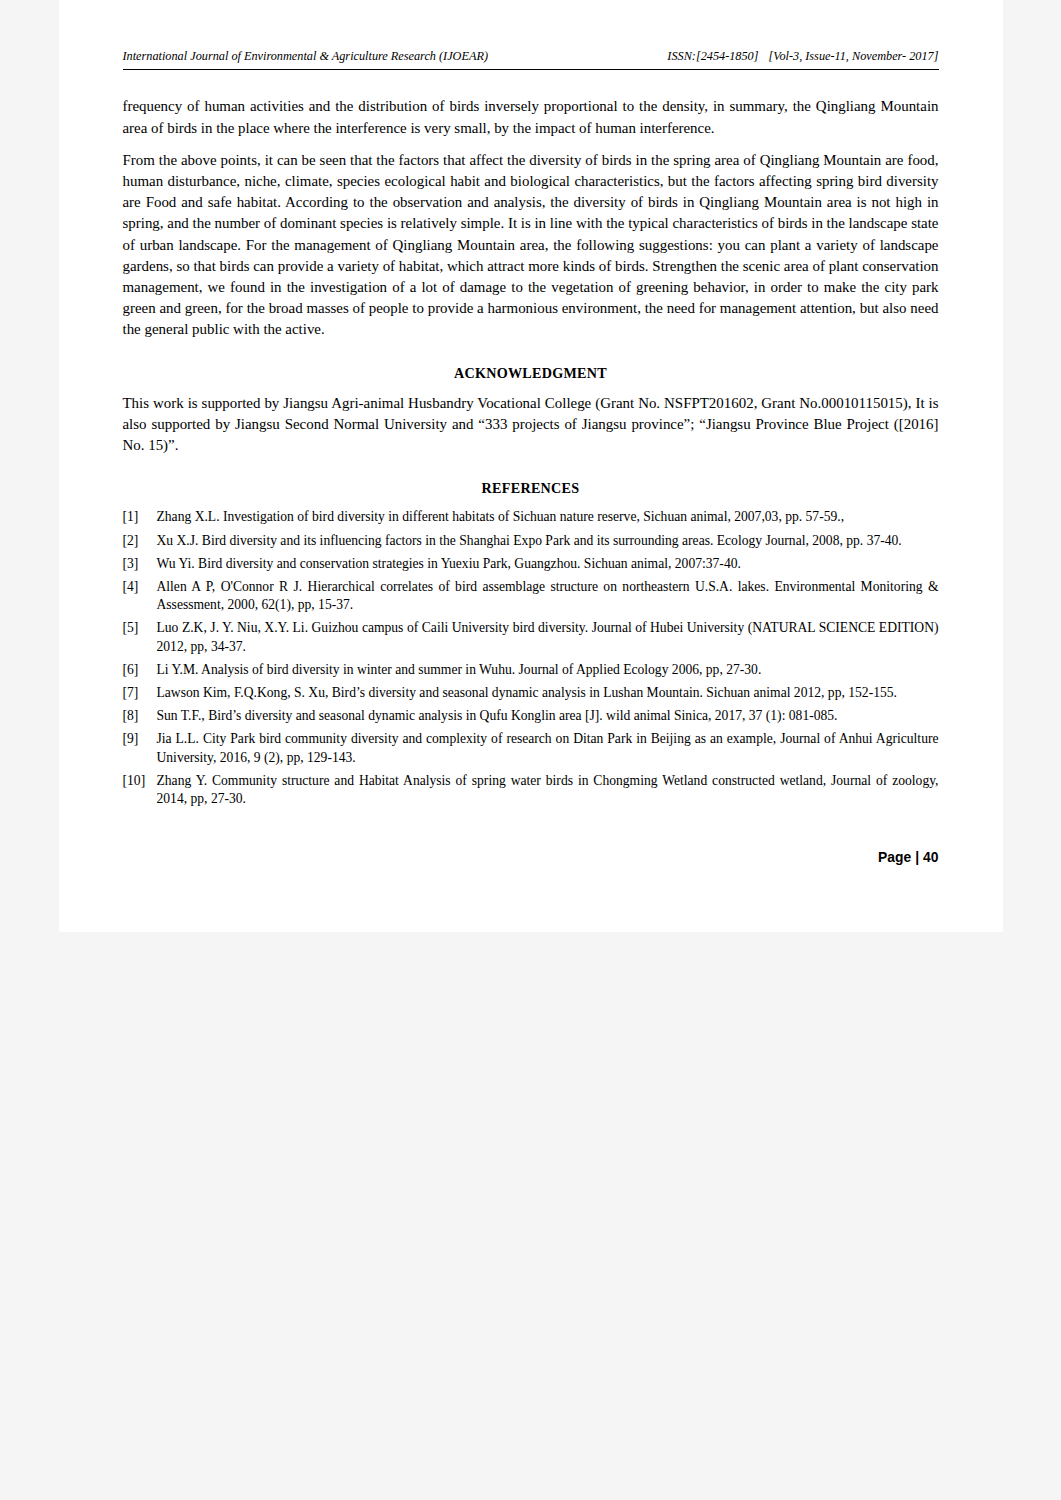International Journal of Environmental & Agriculture Research (IJOEAR) ISSN:[2454-1850] [Vol-3, Issue-11, November- 2017]
frequency of human activities and the distribution of birds inversely proportional to the density, in summary, the Qingliang Mountain area of birds in the place where the interference is very small, by the impact of human interference.
From the above points, it can be seen that the factors that affect the diversity of birds in the spring area of Qingliang Mountain are food, human disturbance, niche, climate, species ecological habit and biological characteristics, but the factors affecting spring bird diversity are Food and safe habitat. According to the observation and analysis, the diversity of birds in Qingliang Mountain area is not high in spring, and the number of dominant species is relatively simple. It is in line with the typical characteristics of birds in the landscape state of urban landscape. For the management of Qingliang Mountain area, the following suggestions: you can plant a variety of landscape gardens, so that birds can provide a variety of habitat, which attract more kinds of birds. Strengthen the scenic area of plant conservation management, we found in the investigation of a lot of damage to the vegetation of greening behavior, in order to make the city park green and green, for the broad masses of people to provide a harmonious environment, the need for management attention, but also need the general public with the active.
Acknowledgment
This work is supported by Jiangsu Agri-animal Husbandry Vocational College (Grant No. NSFPT201602, Grant No.00010115015), It is also supported by Jiangsu Second Normal University and “333 projects of Jiangsu province”; “Jiangsu Province Blue Project ([2016] No. 15)”.
References
Zhang X.L. Investigation of bird diversity in different habitats of Sichuan nature reserve, Sichuan animal, 2007,03, pp. 57-59.,
Xu X.J. Bird diversity and its influencing factors in the Shanghai Expo Park and its surrounding areas. Ecology Journal, 2008, pp. 37-40.
Wu Yi. Bird diversity and conservation strategies in Yuexiu Park, Guangzhou. Sichuan animal, 2007:37-40.
Allen A P, O'Connor R J. Hierarchical correlates of bird assemblage structure on northeastern U.S.A. lakes. Environmental Monitoring & Assessment, 2000, 62(1), pp, 15-37.
Luo Z.K, J. Y. Niu, X.Y. Li. Guizhou campus of Caili University bird diversity. Journal of Hubei University (NATURAL SCIENCE EDITION) 2012, pp, 34-37.
Li Y.M. Analysis of bird diversity in winter and summer in Wuhu. Journal of Applied Ecology 2006, pp, 27-30.
Lawson Kim, F.Q.Kong, S. Xu, Bird’s diversity and seasonal dynamic analysis in Lushan Mountain. Sichuan animal 2012, pp, 152-155.
Sun T.F., Bird’s diversity and seasonal dynamic analysis in Qufu Konglin area [J]. wild animal Sinica, 2017, 37 (1): 081-085.
Jia L.L. City Park bird community diversity and complexity of research on Ditan Park in Beijing as an example, Journal of Anhui Agriculture University, 2016, 9 (2), pp, 129-143.
Zhang Y. Community structure and Habitat Analysis of spring water birds in Chongming Wetland constructed wetland, Journal of zoology, 2014, pp, 27-30.
Page|40